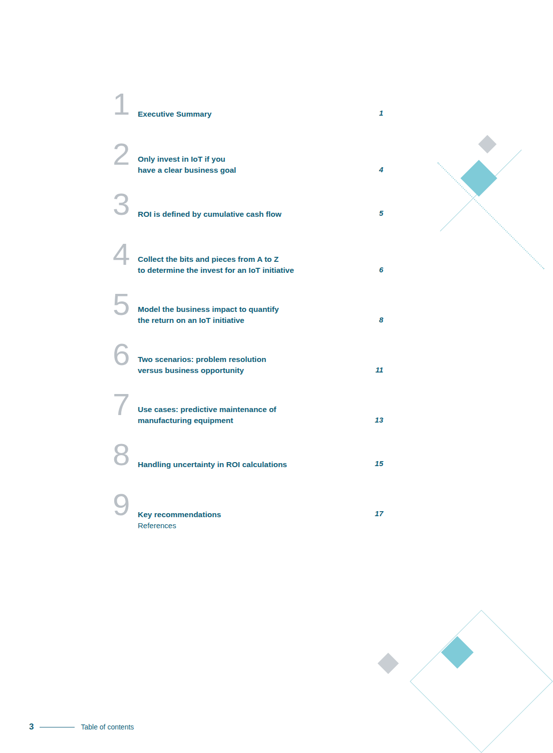1
Executive Summary
1
2
Only invest in IoT if you
have a clear business goal
4
3
ROI is defined by cumulative cash flow
5
4
Collect the bits and pieces from A to Z
to determine the invest for an IoT initiative
6
5
Model the business impact to quantify
the return on an IoT initiative
8
6
Two scenarios: problem resolution
versus business opportunity
11
7
Use cases: predictive maintenance of
manufacturing equipment
13
8
Handling uncertainty in ROI calculations
15
9
Key recommendations
References
17
3 Table of contents